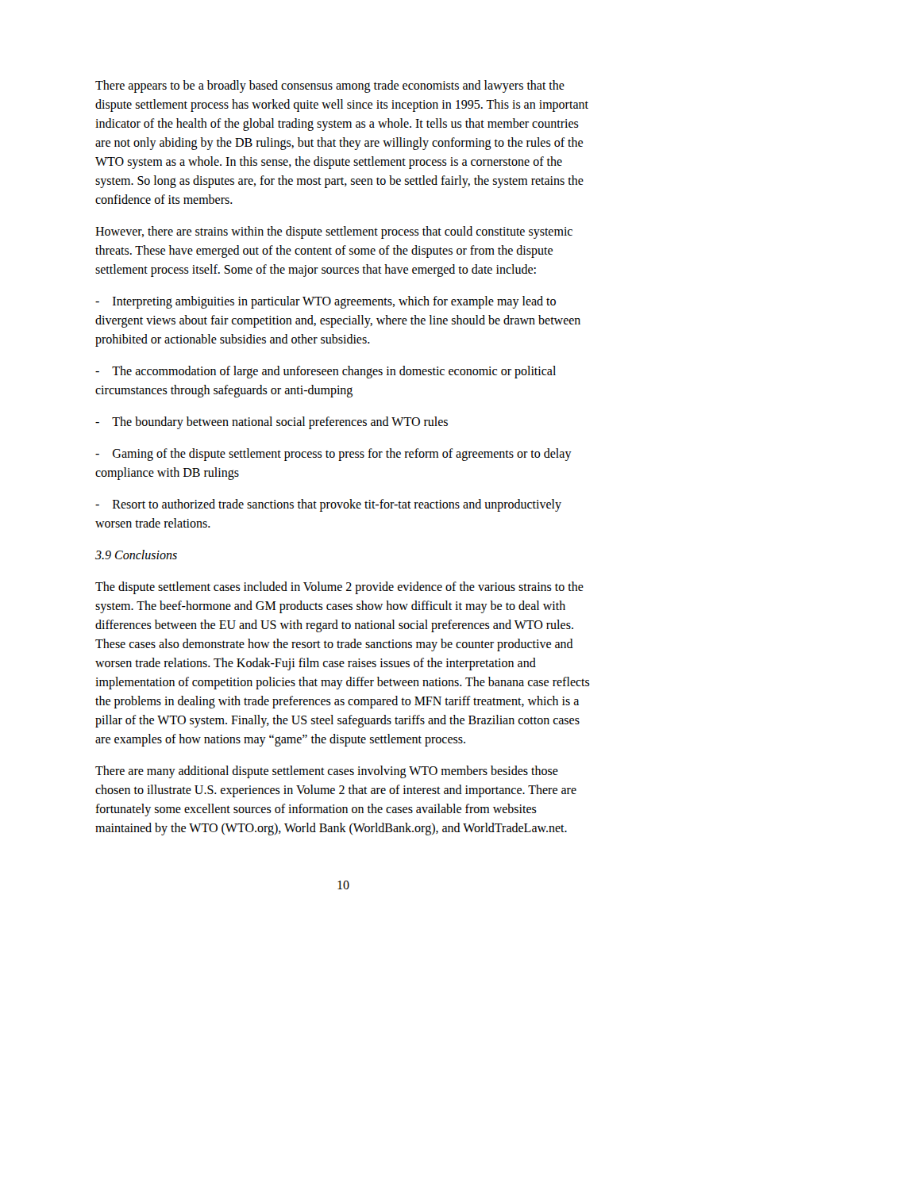There appears to be a broadly based consensus among trade economists and lawyers that the dispute settlement process has worked quite well since its inception in 1995. This is an important indicator of the health of the global trading system as a whole. It tells us that member countries are not only abiding by the DB rulings, but that they are willingly conforming to the rules of the WTO system as a whole. In this sense, the dispute settlement process is a cornerstone of the system. So long as disputes are, for the most part, seen to be settled fairly, the system retains the confidence of its members.
However, there are strains within the dispute settlement process that could constitute systemic threats. These have emerged out of the content of some of the disputes or from the dispute settlement process itself. Some of the major sources that have emerged to date include:
- Interpreting ambiguities in particular WTO agreements, which for example may lead to divergent views about fair competition and, especially, where the line should be drawn between prohibited or actionable subsidies and other subsidies.
- The accommodation of large and unforeseen changes in domestic economic or political circumstances through safeguards or anti-dumping
- The boundary between national social preferences and WTO rules
- Gaming of the dispute settlement process to press for the reform of agreements or to delay compliance with DB rulings
- Resort to authorized trade sanctions that provoke tit-for-tat reactions and unproductively worsen trade relations.
3.9 Conclusions
The dispute settlement cases included in Volume 2 provide evidence of the various strains to the system. The beef-hormone and GM products cases show how difficult it may be to deal with differences between the EU and US with regard to national social preferences and WTO rules. These cases also demonstrate how the resort to trade sanctions may be counter productive and worsen trade relations. The Kodak-Fuji film case raises issues of the interpretation and implementation of competition policies that may differ between nations. The banana case reflects the problems in dealing with trade preferences as compared to MFN tariff treatment, which is a pillar of the WTO system. Finally, the US steel safeguards tariffs and the Brazilian cotton cases are examples of how nations may “game” the dispute settlement process.
There are many additional dispute settlement cases involving WTO members besides those chosen to illustrate U.S. experiences in Volume 2 that are of interest and importance. There are fortunately some excellent sources of information on the cases available from websites maintained by the WTO (WTO.org), World Bank (WorldBank.org), and WorldTradeLaw.net.
10